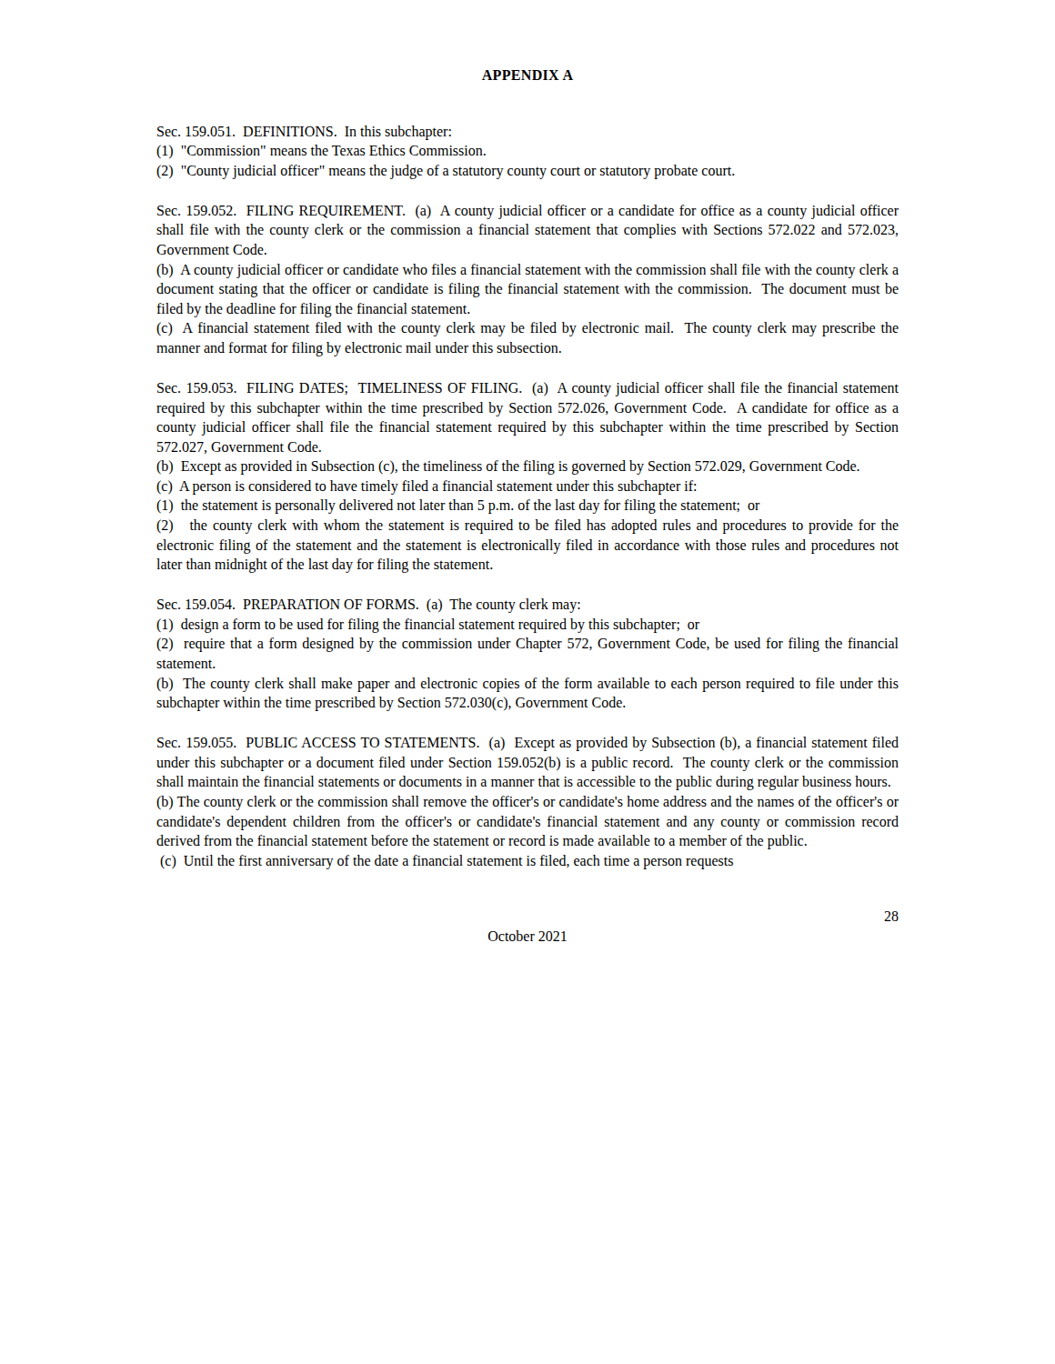APPENDIX A
Sec. 159.051. DEFINITIONS. In this subchapter:
(1) "Commission" means the Texas Ethics Commission.
(2) "County judicial officer" means the judge of a statutory county court or statutory probate court.
Sec. 159.052. FILING REQUIREMENT. (a) A county judicial officer or a candidate for office as a county judicial officer shall file with the county clerk or the commission a financial statement that complies with Sections 572.022 and 572.023, Government Code.
(b) A county judicial officer or candidate who files a financial statement with the commission shall file with the county clerk a document stating that the officer or candidate is filing the financial statement with the commission. The document must be filed by the deadline for filing the financial statement.
(c) A financial statement filed with the county clerk may be filed by electronic mail. The county clerk may prescribe the manner and format for filing by electronic mail under this subsection.
Sec. 159.053. FILING DATES; TIMELINESS OF FILING. (a) A county judicial officer shall file the financial statement required by this subchapter within the time prescribed by Section 572.026, Government Code. A candidate for office as a county judicial officer shall file the financial statement required by this subchapter within the time prescribed by Section 572.027, Government Code.
(b) Except as provided in Subsection (c), the timeliness of the filing is governed by Section 572.029, Government Code.
(c) A person is considered to have timely filed a financial statement under this subchapter if:
(1) the statement is personally delivered not later than 5 p.m. of the last day for filing the statement; or
(2) the county clerk with whom the statement is required to be filed has adopted rules and procedures to provide for the electronic filing of the statement and the statement is electronically filed in accordance with those rules and procedures not later than midnight of the last day for filing the statement.
Sec. 159.054. PREPARATION OF FORMS. (a) The county clerk may:
(1) design a form to be used for filing the financial statement required by this subchapter; or
(2) require that a form designed by the commission under Chapter 572, Government Code, be used for filing the financial statement.
(b) The county clerk shall make paper and electronic copies of the form available to each person required to file under this subchapter within the time prescribed by Section 572.030(c), Government Code.
Sec. 159.055. PUBLIC ACCESS TO STATEMENTS. (a) Except as provided by Subsection (b), a financial statement filed under this subchapter or a document filed under Section 159.052(b) is a public record. The county clerk or the commission shall maintain the financial statements or documents in a manner that is accessible to the public during regular business hours.
(b) The county clerk or the commission shall remove the officer's or candidate's home address and the names of the officer's or candidate's dependent children from the officer's or candidate's financial statement and any county or commission record derived from the financial statement before the statement or record is made available to a member of the public.
(c) Until the first anniversary of the date a financial statement is filed, each time a person requests
28
October 2021